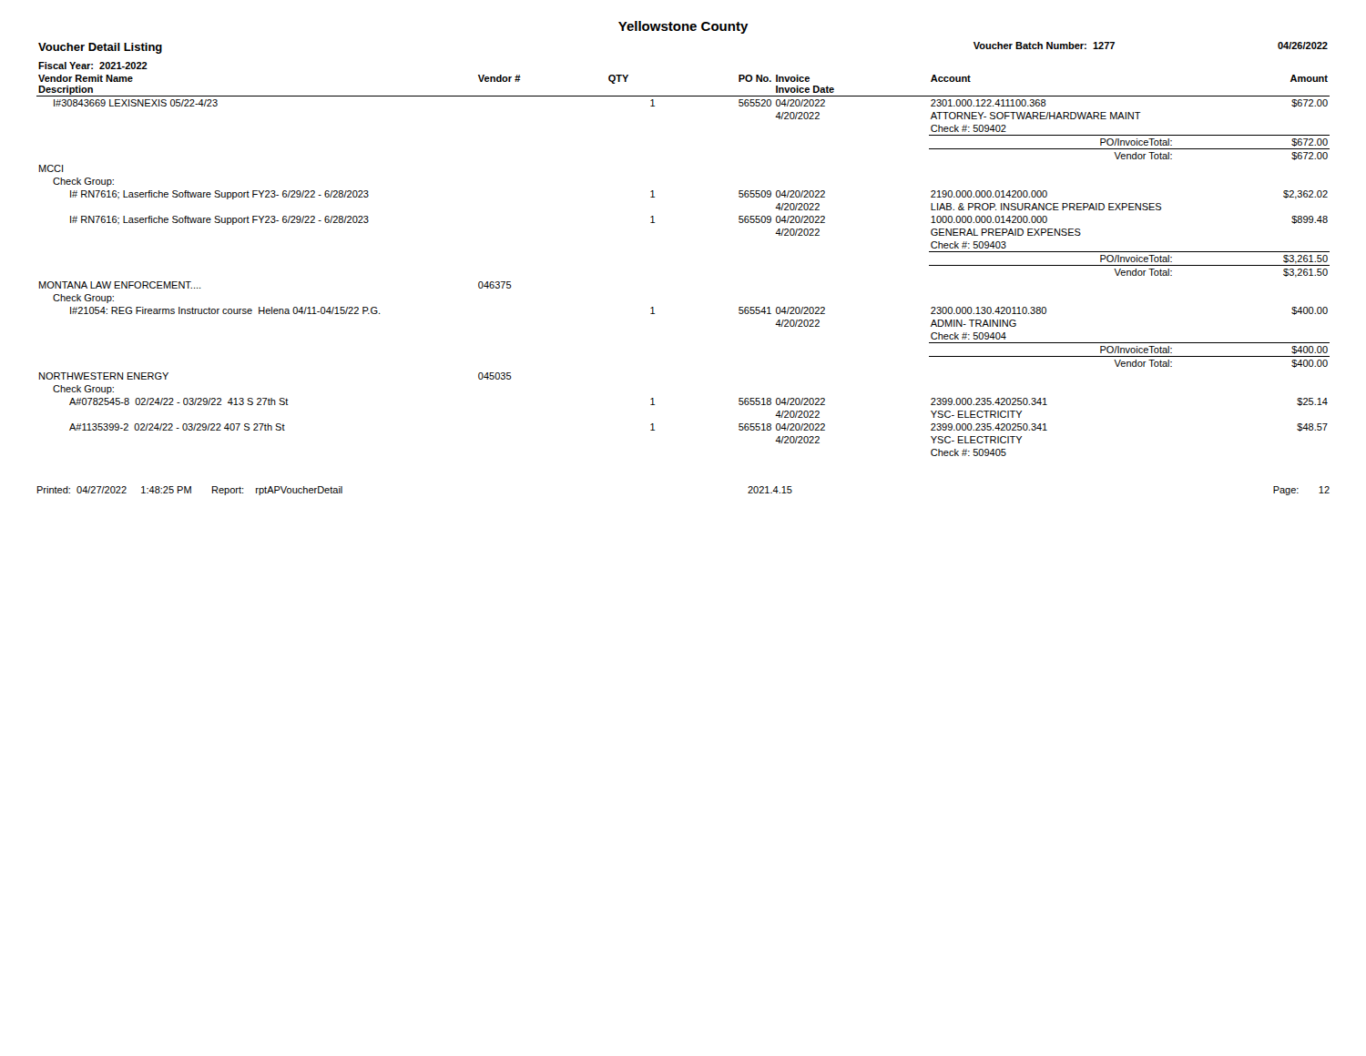Yellowstone County
| Voucher Detail Listing | Voucher Batch Number: 1277 | 04/26/2022 |
| Fiscal Year: 2021-2022 |
| Vendor Remit Name Description | Vendor # | QTY | PO No. | Invoice Invoice Date | Account | Amount |
| I#30843669 LEXISNEXIS 05/22-4/23 | | 1 | 565520 | 04/20/2022 | 2301.000.122.411100.368 | $672.00 |
| | | | | 4/20/2022 | ATTORNEY- SOFTWARE/HARDWARE MAINT | |
| | Check #: 509402 | |
| | PO/InvoiceTotal: | $672.00 |
| | Vendor Total: | $672.00 |
| MCCI | | | | | | |
| Check Group: | |
| I# RN7616; Laserfiche Software Support FY23- 6/29/22 - 6/28/2023 | | 1 | 565509 | 04/20/2022 | 2190.000.000.014200.000 | $2,362.02 |
| | | | | 4/20/2022 | LIAB. & PROP. INSURANCE PREPAID EXPENSES | |
| I# RN7616; Laserfiche Software Support FY23- 6/29/22 - 6/28/2023 | | 1 | 565509 | 04/20/2022 | 1000.000.000.014200.000 | $899.48 |
| | | | | 4/20/2022 | GENERAL PREPAID EXPENSES | |
| | Check #: 509403 | |
| | PO/InvoiceTotal: | $3,261.50 |
| | Vendor Total: | $3,261.50 |
| MONTANA LAW ENFORCEMENT.... | 046375 | | | | | |
| Check Group: | |
| I#21054: REG Firearms Instructor course Helena 04/11-04/15/22 P.G. | | 1 | 565541 | 04/20/2022 | 2300.000.130.420110.380 | $400.00 |
| | | | | 4/20/2022 | ADMIN- TRAINING | |
| | Check #: 509404 | |
| | PO/InvoiceTotal: | $400.00 |
| | Vendor Total: | $400.00 |
| NORTHWESTERN ENERGY | 045035 | | | | | |
| Check Group: | |
| A#0782545-8 02/24/22 - 03/29/22 413 S 27th St | | 1 | 565518 | 04/20/2022 | 2399.000.235.420250.341 | $25.14 |
| | | | | 4/20/2022 | YSC- ELECTRICITY | |
| A#1135399-2 02/24/22 - 03/29/22 407 S 27th St | | 1 | 565518 | 04/20/2022 | 2399.000.235.420250.341 | $48.57 |
| | | | | 4/20/2022 | YSC- ELECTRICITY | |
| | Check #: 509405 | |
| Printed: 04/27/2022 1:48:25 PM Report: rptAPVoucherDetail | 2021.4.15 | Page: 12 |